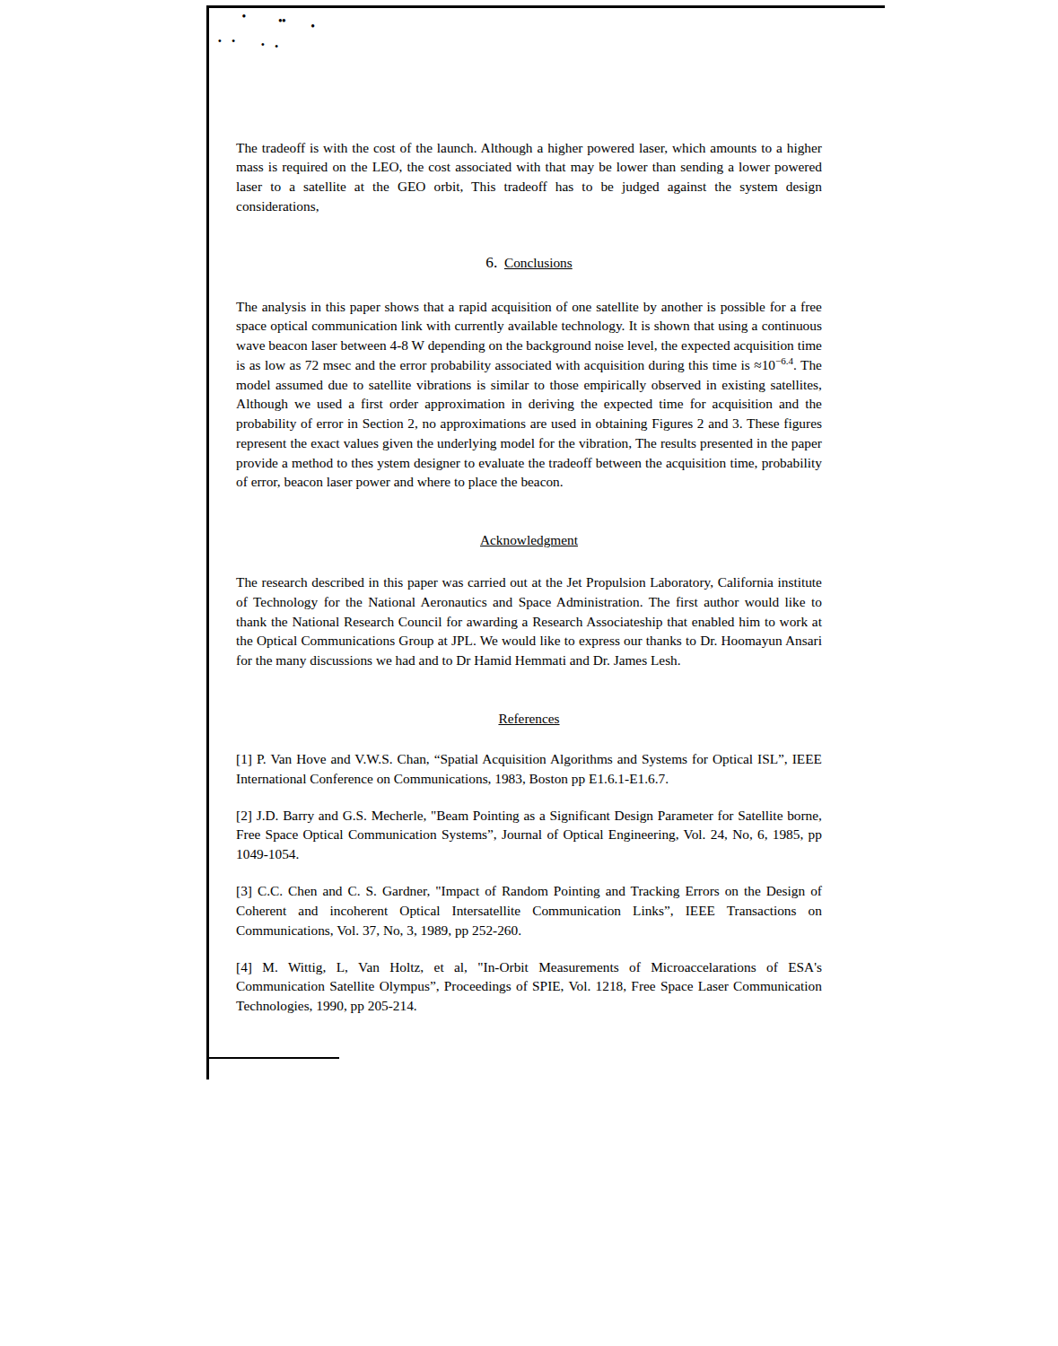• •• • • • • •
The tradeoff is with the cost of the launch. Although a higher powered laser, which amounts to a higher mass is required on the LEO, the cost associated with that may be lower than sending a lower powered laser to a satellite at the GEO orbit, This tradeoff has to be judged against the system design considerations,
6. Conclusions
The analysis in this paper shows that a rapid acquisition of one satellite by another is possible for a free space optical communication link with currently available technology. It is shown that using a continuous wave beacon laser between 4-8 W depending on the background noise level, the expected acquisition time is as low as 72 msec and the error probability associated with acquisition during this time is ≈10−6.4. The model assumed due to satellite vibrations is similar to those empirically observed in existing satellites, Although we used a first order approximation in deriving the expected time for acquisition and the probability of error in Section 2, no approximations are used in obtaining Figures 2 and 3. These figures represent the exact values given the underlying model for the vibration, The results presented in the paper provide a method to thes ystem designer to evaluate the tradeoff between the acquisition time, probability of error, beacon laser power and where to place the beacon.
Acknowledgment
The research described in this paper was carried out at the Jet Propulsion Laboratory, California institute of Technology for the National Aeronautics and Space Administration. The first author would like to thank the National Research Council for awarding a Research Associateship that enabled him to work at the Optical Communications Group at JPL. We would like to express our thanks to Dr. Hoomayun Ansari for the many discussions we had and to Dr Hamid Hemmati and Dr. James Lesh.
References
[1] P. Van Hove and V.W.S. Chan, “Spatial Acquisition Algorithms and Systems for Optical ISL”, IEEE International Conference on Communications, 1983, Boston pp E1.6.1-E1.6.7.
[2] J.D. Barry and G.S. Mecherle, "Beam Pointing as a Significant Design Parameter for Satellite borne, Free Space Optical Communication Systems”, Journal of Optical Engineering, Vol. 24, No, 6, 1985, pp 1049-1054.
[3] C.C. Chen and C. S. Gardner, "Impact of Random Pointing and Tracking Errors on the Design of Coherent and incoherent Optical Intersatellite Communication Links”, IEEE Transactions on Communications, Vol. 37, No, 3, 1989, pp 252-260.
[4] M. Wittig, L, Van Holtz, et al, "In-Orbit Measurements of Microaccelarations of ESA's Communication Satellite Olympus”, Proceedings of SPIE, Vol. 1218, Free Space Laser Communication Technologies, 1990, pp 205-214.